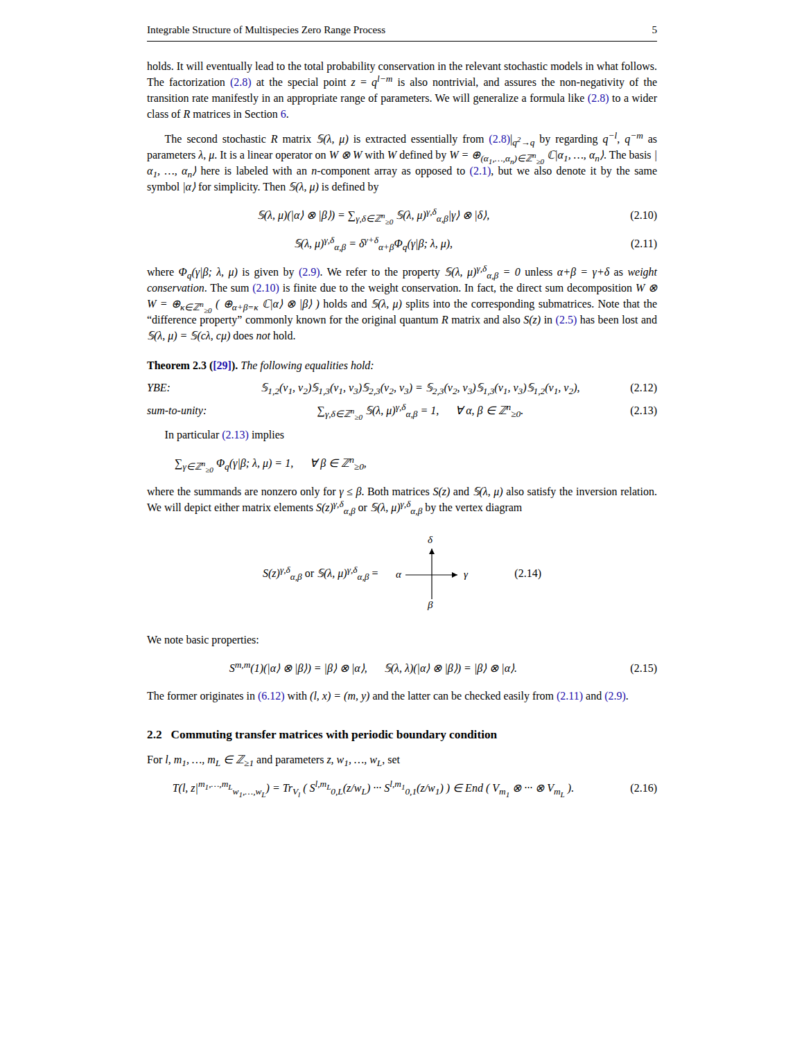Integrable Structure of Multispecies Zero Range Process 5
holds. It will eventually lead to the total probability conservation in the relevant stochastic models in what follows. The factorization (2.8) at the special point z = ql−m is also nontrivial, and assures the non-negativity of the transition rate manifestly in an appropriate range of parameters. We will generalize a formula like (2.8) to a wider class of R matrices in Section 6.
The second stochastic R matrix 𝕊(λ, μ) is extracted essentially from (2.8)|q2→q by regarding q−l, q−m as parameters λ, μ. It is a linear operator on W ⊗ W with W defined by W = ⊕(α1,…,αn)∈ℤn≥0 ℂ|α1, …, αn⟩. The basis |α1, …, αn⟩ here is labeled with an n-component array as opposed to (2.1), but we also denote it by the same symbol |α⟩ for simplicity. Then 𝕊(λ, μ) is defined by
𝕊(λ, μ)(|α⟩ ⊗ |β⟩) = ∑γ,δ∈ℤn≥0 𝕊(λ, μ)γ,δα,β|γ⟩ ⊗ |δ⟩,
(2.10)
𝕊(λ, μ)γ,δα,β = δγ+δα+βΦq(γ|β; λ, μ),
(2.11)
where Φq(γ|β; λ, μ) is given by (2.9). We refer to the property 𝕊(λ, μ)γ,δα,β = 0 unless α+β = γ+δ as weight conservation. The sum (2.10) is finite due to the weight conservation. In fact, the direct sum decomposition W ⊗ W = ⊕κ∈ℤn≥0 ( ⊕α+β=κ ℂ|α⟩ ⊗ |β⟩ ) holds and 𝕊(λ, μ) splits into the corresponding submatrices. Note that the “difference property” commonly known for the original quantum R matrix and also S(z) in (2.5) has been lost and 𝕊(λ, μ) = 𝕊(cλ, cμ) does not hold.
Theorem 2.3 ([29]). The following equalities hold:
YBE:
𝕊1,2(ν1, ν2)𝕊1,3(ν1, ν3)𝕊2,3(ν2, ν3) = 𝕊2,3(ν2, ν3)𝕊1,3(ν1, ν3)𝕊1,2(ν1, ν2),
(2.12)
sum-to-unity:
∑γ,δ∈ℤn≥0 𝕊(λ, μ)γ,δα,β = 1, ∀ α, β ∈ ℤn≥0.
(2.13)
In particular (2.13) implies
∑γ∈ℤn≥0 Φq(γ|β; λ, μ) = 1, ∀ β ∈ ℤn≥0,
where the summands are nonzero only for γ ≤ β. Both matrices S(z) and 𝕊(λ, μ) also satisfy the inversion relation. We will depict either matrix elements S(z)γ,δα,β or 𝕊(λ, μ)γ,δα,β by the vertex diagram
S(z)γ,δα,β or 𝕊(λ, μ)γ,δα,β =
α γ β δ
(2.14)
We note basic properties:
Sm,m(1)(|α⟩ ⊗ |β⟩) = |β⟩ ⊗ |α⟩, 𝕊(λ, λ)(|α⟩ ⊗ |β⟩) = |β⟩ ⊗ |α⟩.
(2.15)
The former originates in (6.12) with (l, x) = (m, y) and the latter can be checked easily from (2.11) and (2.9).
2.2 Commuting transfer matrices with periodic boundary condition
For l, m1, …, mL ∈ ℤ≥1 and parameters z, w1, …, wL, set
T(l, z|m1,…,mLw1,…,wL) = TrVl ( Sl,mL0,L(z/wL) ··· Sl,m10,1(z/w1) ) ∈ End ( Vm1 ⊗ ··· ⊗ VmL ).
(2.16)